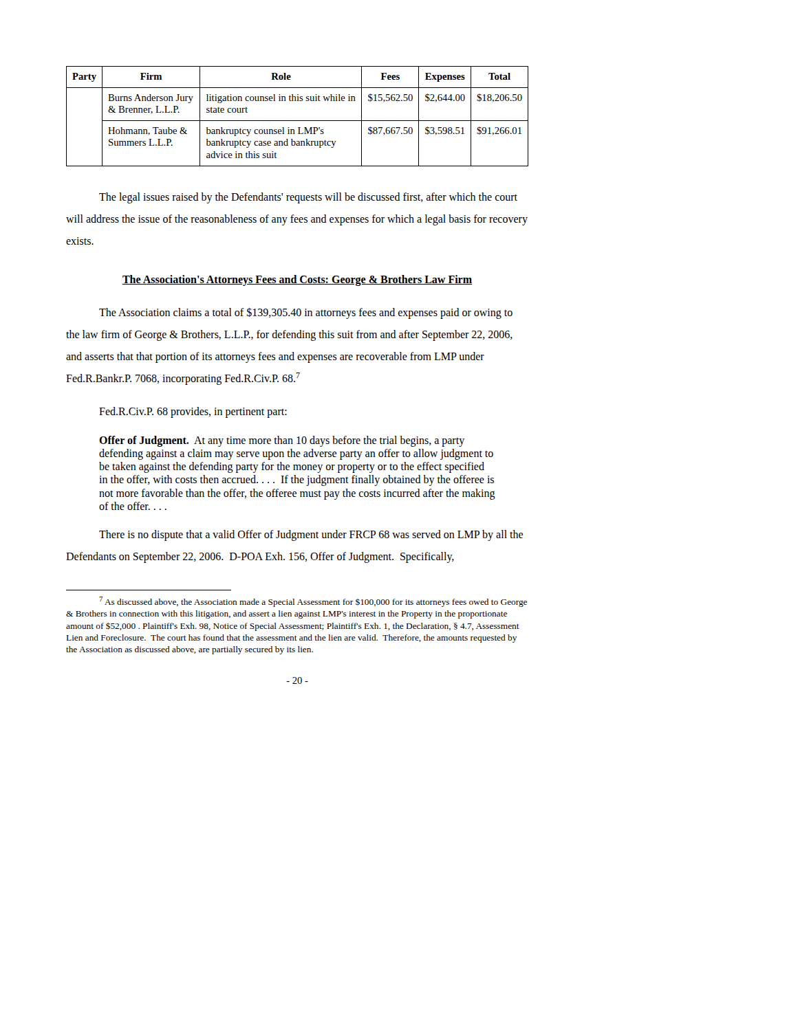| Party | Firm | Role | Fees | Expenses | Total |
| --- | --- | --- | --- | --- | --- |
| | Burns Anderson Jury & Brenner, L.L.P. | litigation counsel in this suit while in state court | $15,562.50 | $2,644.00 | $18,206.50 |
| Hohmann, Taube & Summers L.L.P. | bankruptcy counsel in LMP's bankruptcy case and bankruptcy advice in this suit | $87,667.50 | $3,598.51 | $91,266.01 |
The legal issues raised by the Defendants' requests will be discussed first, after which the court will address the issue of the reasonableness of any fees and expenses for which a legal basis for recovery exists.
The Association's Attorneys Fees and Costs: George & Brothers Law Firm
The Association claims a total of $139,305.40 in attorneys fees and expenses paid or owing to the law firm of George & Brothers, L.L.P., for defending this suit from and after September 22, 2006, and asserts that that portion of its attorneys fees and expenses are recoverable from LMP under Fed.R.Bankr.P. 7068, incorporating Fed.R.Civ.P. 68.7
Fed.R.Civ.P. 68 provides, in pertinent part:
Offer of Judgment. At any time more than 10 days before the trial begins, a party defending against a claim may serve upon the adverse party an offer to allow judgment to be taken against the defending party for the money or property or to the effect specified in the offer, with costs then accrued. . . . If the judgment finally obtained by the offeree is not more favorable than the offer, the offeree must pay the costs incurred after the making of the offer. . . .
There is no dispute that a valid Offer of Judgment under FRCP 68 was served on LMP by all the Defendants on September 22, 2006. D-POA Exh. 156, Offer of Judgment. Specifically,
7 As discussed above, the Association made a Special Assessment for $100,000 for its attorneys fees owed to George & Brothers in connection with this litigation, and assert a lien against LMP's interest in the Property in the proportionate amount of $52,000 . Plaintiff's Exh. 98, Notice of Special Assessment; Plaintiff's Exh. 1, the Declaration, § 4.7, Assessment Lien and Foreclosure. The court has found that the assessment and the lien are valid. Therefore, the amounts requested by the Association as discussed above, are partially secured by its lien.
- 20 -